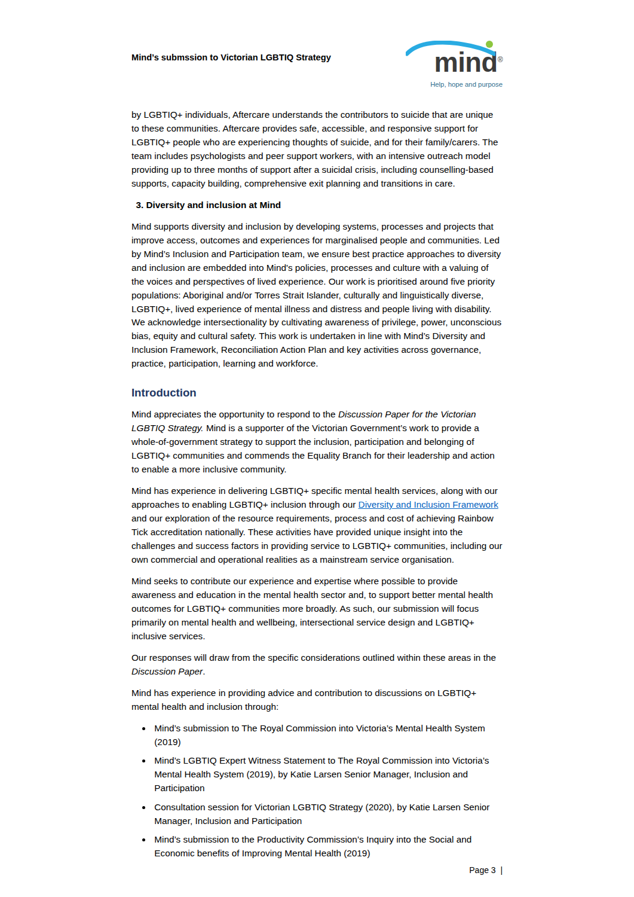Mind’s submssion to Victorian LGBTIQ Strategy
mind®
Help, hope and purpose
by LGBTIQ+ individuals, Aftercare understands the contributors to suicide that are unique to these communities. Aftercare provides safe, accessible, and responsive support for LGBTIQ+ people who are experiencing thoughts of suicide, and for their family/carers. The team includes psychologists and peer support workers, with an intensive outreach model providing up to three months of support after a suicidal crisis, including counselling-based supports, capacity building, comprehensive exit planning and transitions in care.
Diversity and inclusion at Mind
Mind supports diversity and inclusion by developing systems, processes and projects that improve access, outcomes and experiences for marginalised people and communities. Led by Mind’s Inclusion and Participation team, we ensure best practice approaches to diversity and inclusion are embedded into Mind's policies, processes and culture with a valuing of the voices and perspectives of lived experience. Our work is prioritised around five priority populations: Aboriginal and/or Torres Strait Islander, culturally and linguistically diverse, LGBTIQ+, lived experience of mental illness and distress and people living with disability. We acknowledge intersectionality by cultivating awareness of privilege, power, unconscious bias, equity and cultural safety. This work is undertaken in line with Mind’s Diversity and Inclusion Framework, Reconciliation Action Plan and key activities across governance, practice, participation, learning and workforce.
Introduction
Mind appreciates the opportunity to respond to the Discussion Paper for the Victorian LGBTIQ Strategy. Mind is a supporter of the Victorian Government’s work to provide a whole-of-government strategy to support the inclusion, participation and belonging of LGBTIQ+ communities and commends the Equality Branch for their leadership and action to enable a more inclusive community.
Mind has experience in delivering LGBTIQ+ specific mental health services, along with our approaches to enabling LGBTIQ+ inclusion through our Diversity and Inclusion Framework and our exploration of the resource requirements, process and cost of achieving Rainbow Tick accreditation nationally. These activities have provided unique insight into the challenges and success factors in providing service to LGBTIQ+ communities, including our own commercial and operational realities as a mainstream service organisation.
Mind seeks to contribute our experience and expertise where possible to provide awareness and education in the mental health sector and, to support better mental health outcomes for LGBTIQ+ communities more broadly. As such, our submission will focus primarily on mental health and wellbeing, intersectional service design and LGBTIQ+ inclusive services.
Our responses will draw from the specific considerations outlined within these areas in the Discussion Paper.
Mind has experience in providing advice and contribution to discussions on LGBTIQ+ mental health and inclusion through:
Mind’s submission to The Royal Commission into Victoria’s Mental Health System (2019)
Mind’s LGBTIQ Expert Witness Statement to The Royal Commission into Victoria’s Mental Health System (2019), by Katie Larsen Senior Manager, Inclusion and Participation
Consultation session for Victorian LGBTIQ Strategy (2020), by Katie Larsen Senior Manager, Inclusion and Participation
Mind’s submission to the Productivity Commission’s Inquiry into the Social and Economic benefits of Improving Mental Health (2019)
Page 3 |